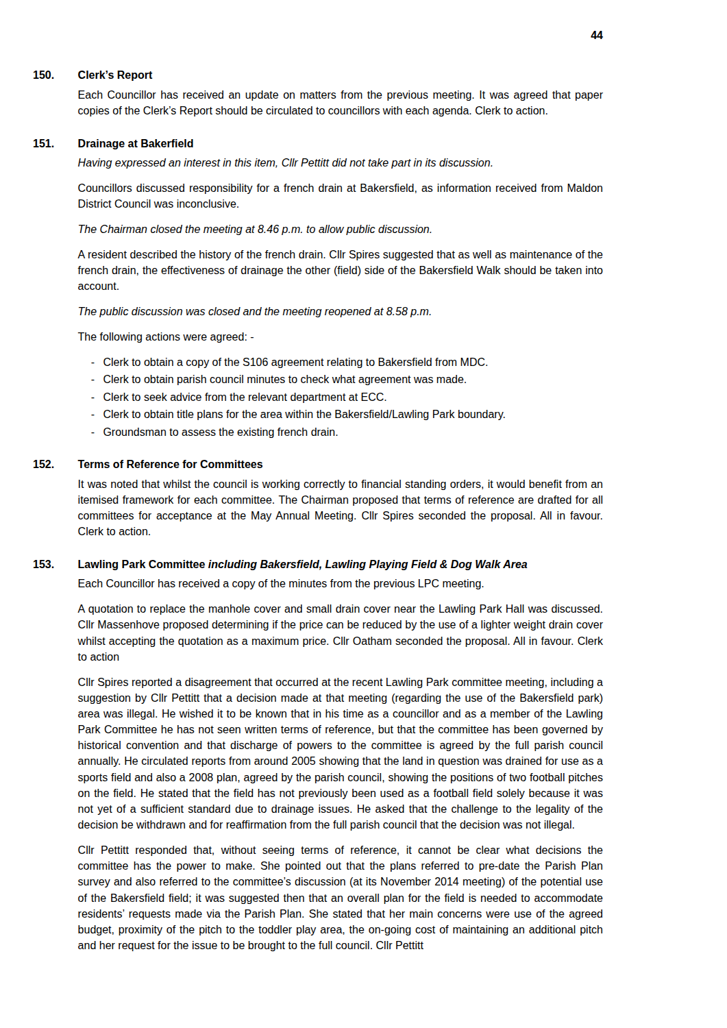44
150. Clerk’s Report
Each Councillor has received an update on matters from the previous meeting. It was agreed that paper copies of the Clerk’s Report should be circulated to councillors with each agenda. Clerk to action.
151. Drainage at Bakerfield
Having expressed an interest in this item, Cllr Pettitt did not take part in its discussion.
Councillors discussed responsibility for a french drain at Bakersfield, as information received from Maldon District Council was inconclusive.
The Chairman closed the meeting at 8.46 p.m. to allow public discussion.
A resident described the history of the french drain. Cllr Spires suggested that as well as maintenance of the french drain, the effectiveness of drainage the other (field) side of the Bakersfield Walk should be taken into account.
The public discussion was closed and the meeting reopened at 8.58 p.m.
The following actions were agreed: -
Clerk to obtain a copy of the S106 agreement relating to Bakersfield from MDC.
Clerk to obtain parish council minutes to check what agreement was made.
Clerk to seek advice from the relevant department at ECC.
Clerk to obtain title plans for the area within the Bakersfield/Lawling Park boundary.
Groundsman to assess the existing french drain.
152. Terms of Reference for Committees
It was noted that whilst the council is working correctly to financial standing orders, it would benefit from an itemised framework for each committee. The Chairman proposed that terms of reference are drafted for all committees for acceptance at the May Annual Meeting. Cllr Spires seconded the proposal. All in favour. Clerk to action.
153. Lawling Park Committee including Bakersfield, Lawling Playing Field & Dog Walk Area
Each Councillor has received a copy of the minutes from the previous LPC meeting.
A quotation to replace the manhole cover and small drain cover near the Lawling Park Hall was discussed. Cllr Massenhove proposed determining if the price can be reduced by the use of a lighter weight drain cover whilst accepting the quotation as a maximum price. Cllr Oatham seconded the proposal. All in favour. Clerk to action
Cllr Spires reported a disagreement that occurred at the recent Lawling Park committee meeting, including a suggestion by Cllr Pettitt that a decision made at that meeting (regarding the use of the Bakersfield park) area was illegal. He wished it to be known that in his time as a councillor and as a member of the Lawling Park Committee he has not seen written terms of reference, but that the committee has been governed by historical convention and that discharge of powers to the committee is agreed by the full parish council annually. He circulated reports from around 2005 showing that the land in question was drained for use as a sports field and also a 2008 plan, agreed by the parish council, showing the positions of two football pitches on the field. He stated that the field has not previously been used as a football field solely because it was not yet of a sufficient standard due to drainage issues. He asked that the challenge to the legality of the decision be withdrawn and for reaffirmation from the full parish council that the decision was not illegal.
Cllr Pettitt responded that, without seeing terms of reference, it cannot be clear what decisions the committee has the power to make. She pointed out that the plans referred to pre-date the Parish Plan survey and also referred to the committee’s discussion (at its November 2014 meeting) of the potential use of the Bakersfield field; it was suggested then that an overall plan for the field is needed to accommodate residents’ requests made via the Parish Plan. She stated that her main concerns were use of the agreed budget, proximity of the pitch to the toddler play area, the on-going cost of maintaining an additional pitch and her request for the issue to be brought to the full council. Cllr Pettitt